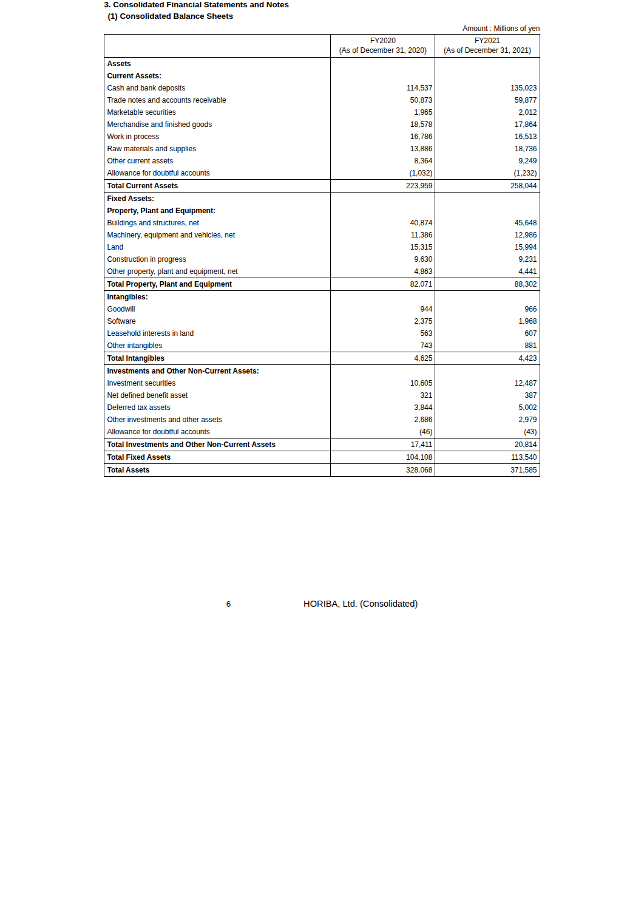3. Consolidated Financial Statements and Notes
(1) Consolidated Balance Sheets
Amount : Millions of yen
| | FY2020 (As of December 31, 2020) | FY2021 (As of December 31, 2021) |
| --- | --- | --- |
| Assets | | |
| Current Assets: | | |
| Cash and bank deposits | 114,537 | 135,023 |
| Trade notes and accounts receivable | 50,873 | 59,877 |
| Marketable securities | 1,965 | 2,012 |
| Merchandise and finished goods | 18,578 | 17,864 |
| Work in process | 16,786 | 16,513 |
| Raw materials and supplies | 13,886 | 18,736 |
| Other current assets | 8,364 | 9,249 |
| Allowance for doubtful accounts | (1,032) | (1,232) |
| Total Current Assets | 223,959 | 258,044 |
| Fixed Assets: | | |
| Property, Plant and Equipment: | | |
| Buildings and structures, net | 40,874 | 45,648 |
| Machinery, equipment and vehicles, net | 11,386 | 12,986 |
| Land | 15,315 | 15,994 |
| Construction in progress | 9,630 | 9,231 |
| Other property, plant and equipment, net | 4,863 | 4,441 |
| Total Property, Plant and Equipment | 82,071 | 88,302 |
| Intangibles: | | |
| Goodwill | 944 | 966 |
| Software | 2,375 | 1,968 |
| Leasehold interests in land | 563 | 607 |
| Other intangibles | 743 | 881 |
| Total Intangibles | 4,625 | 4,423 |
| Investments and Other Non-Current Assets: | | |
| Investment securities | 10,605 | 12,487 |
| Net defined benefit asset | 321 | 387 |
| Deferred tax assets | 3,844 | 5,002 |
| Other investments and other assets | 2,686 | 2,979 |
| Allowance for doubtful accounts | (46) | (43) |
| Total Investments and Other Non-Current Assets | 17,411 | 20,814 |
| Total Fixed Assets | 104,108 | 113,540 |
| Total Assets | 328,068 | 371,585 |
6 HORIBA, Ltd. (Consolidated)